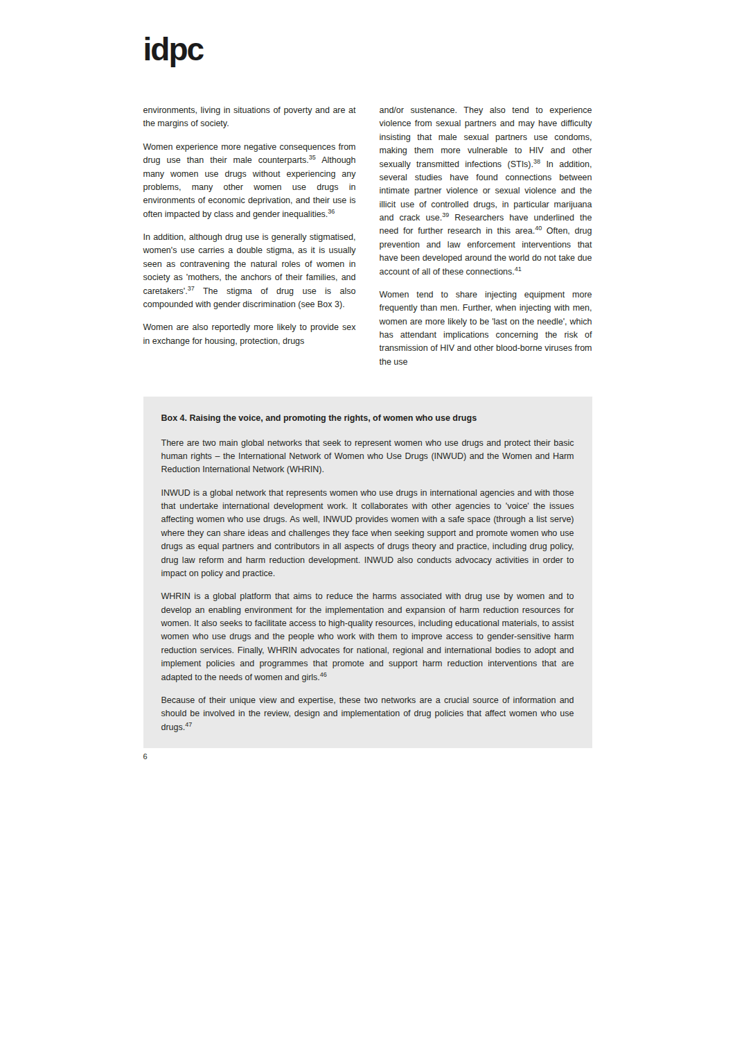idpc
environments, living in situations of poverty and are at the margins of society.
Women experience more negative consequences from drug use than their male counterparts.35 Although many women use drugs without experiencing any problems, many other women use drugs in environments of economic deprivation, and their use is often impacted by class and gender inequalities.36
In addition, although drug use is generally stigmatised, women's use carries a double stigma, as it is usually seen as contravening the natural roles of women in society as 'mothers, the anchors of their families, and caretakers'.37 The stigma of drug use is also compounded with gender discrimination (see Box 3).
Women are also reportedly more likely to provide sex in exchange for housing, protection, drugs
and/or sustenance. They also tend to experience violence from sexual partners and may have difficulty insisting that male sexual partners use condoms, making them more vulnerable to HIV and other sexually transmitted infections (STIs).38 In addition, several studies have found connections between intimate partner violence or sexual violence and the illicit use of controlled drugs, in particular marijuana and crack use.39 Researchers have underlined the need for further research in this area.40 Often, drug prevention and law enforcement interventions that have been developed around the world do not take due account of all of these connections.41
Women tend to share injecting equipment more frequently than men. Further, when injecting with men, women are more likely to be 'last on the needle', which has attendant implications concerning the risk of transmission of HIV and other blood-borne viruses from the use
Box 4. Raising the voice, and promoting the rights, of women who use drugs
There are two main global networks that seek to represent women who use drugs and protect their basic human rights – the International Network of Women who Use Drugs (INWUD) and the Women and Harm Reduction International Network (WHRIN).
INWUD is a global network that represents women who use drugs in international agencies and with those that undertake international development work. It collaborates with other agencies to 'voice' the issues affecting women who use drugs. As well, INWUD provides women with a safe space (through a list serve) where they can share ideas and challenges they face when seeking support and promote women who use drugs as equal partners and contributors in all aspects of drugs theory and practice, including drug policy, drug law reform and harm reduction development. INWUD also conducts advocacy activities in order to impact on policy and practice.
WHRIN is a global platform that aims to reduce the harms associated with drug use by women and to develop an enabling environment for the implementation and expansion of harm reduction resources for women. It also seeks to facilitate access to high-quality resources, including educational materials, to assist women who use drugs and the people who work with them to improve access to gender-sensitive harm reduction services. Finally, WHRIN advocates for national, regional and international bodies to adopt and implement policies and programmes that promote and support harm reduction interventions that are adapted to the needs of women and girls.46
Because of their unique view and expertise, these two networks are a crucial source of information and should be involved in the review, design and implementation of drug policies that affect women who use drugs.47
6